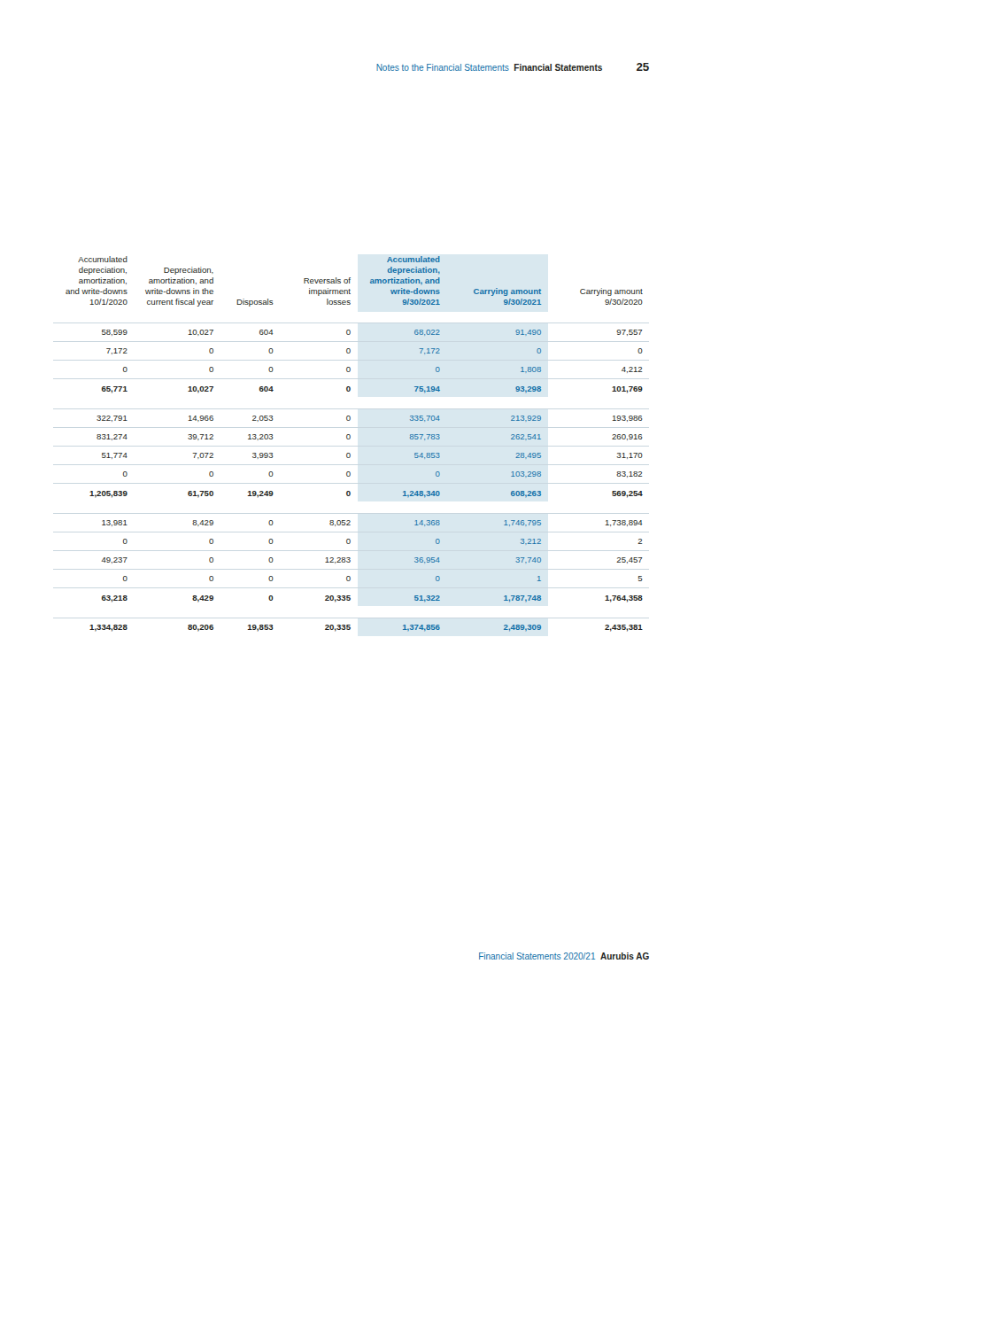Notes to the Financial Statements Financial Statements
25
| Accumulated depreciation, amortization, and write-downs 10/1/2020 | Depreciation, amortization, and write-downs in the current fiscal year | Disposals | Reversals of impairment losses | Accumulated depreciation, amortization, and write-downs 9/30/2021 | Carrying amount 9/30/2021 | Carrying amount 9/30/2020 |
| --- | --- | --- | --- | --- | --- | --- |
| 58,599 | 10,027 | 604 | 0 | 68,022 | 91,490 | 97,557 |
| 7,172 | 0 | 0 | 0 | 7,172 | 0 | 0 |
| 0 | 0 | 0 | 0 | 0 | 1,808 | 4,212 |
| 65,771 | 10,027 | 604 | 0 | 75,194 | 93,298 | 101,769 |
| 322,791 | 14,966 | 2,053 | 0 | 335,704 | 213,929 | 193,986 |
| 831,274 | 39,712 | 13,203 | 0 | 857,783 | 262,541 | 260,916 |
| 51,774 | 7,072 | 3,993 | 0 | 54,853 | 28,495 | 31,170 |
| 0 | 0 | 0 | 0 | 0 | 103,298 | 83,182 |
| 1,205,839 | 61,750 | 19,249 | 0 | 1,248,340 | 608,263 | 569,254 |
| 13,981 | 8,429 | 0 | 8,052 | 14,368 | 1,746,795 | 1,738,894 |
| 0 | 0 | 0 | 0 | 0 | 3,212 | 2 |
| 49,237 | 0 | 0 | 12,283 | 36,954 | 37,740 | 25,457 |
| 0 | 0 | 0 | 0 | 0 | 1 | 5 |
| 63,218 | 8,429 | 0 | 20,335 | 51,322 | 1,787,748 | 1,764,358 |
| 1,334,828 | 80,206 | 19,853 | 20,335 | 1,374,856 | 2,489,309 | 2,435,381 |
Financial Statements 2020/21 Aurubis AG